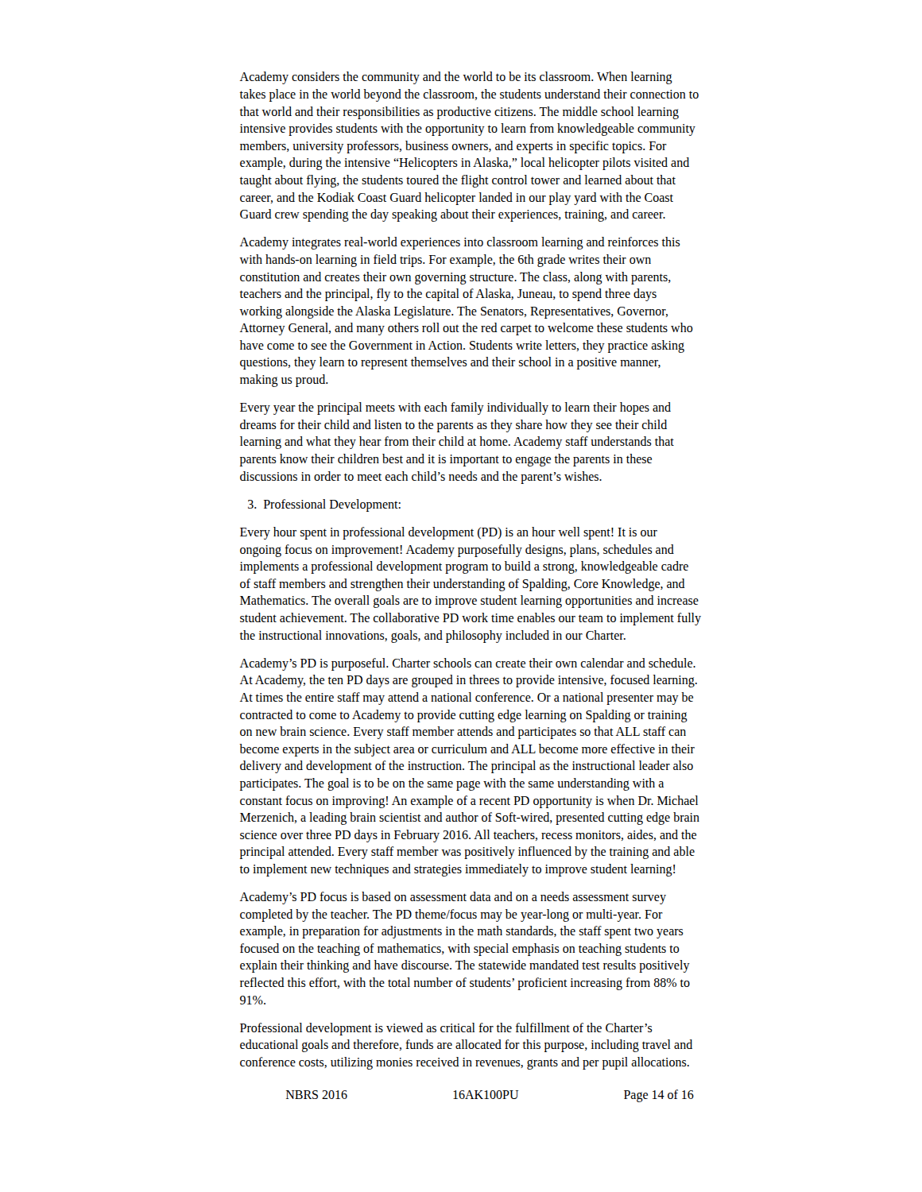Academy considers the community and the world to be its classroom. When learning takes place in the world beyond the classroom, the students understand their connection to that world and their responsibilities as productive citizens. The middle school learning intensive provides students with the opportunity to learn from knowledgeable community members, university professors, business owners, and experts in specific topics. For example, during the intensive “Helicopters in Alaska,” local helicopter pilots visited and taught about flying, the students toured the flight control tower and learned about that career, and the Kodiak Coast Guard helicopter landed in our play yard with the Coast Guard crew spending the day speaking about their experiences, training, and career.
Academy integrates real-world experiences into classroom learning and reinforces this with hands-on learning in field trips. For example, the 6th grade writes their own constitution and creates their own governing structure. The class, along with parents, teachers and the principal, fly to the capital of Alaska, Juneau, to spend three days working alongside the Alaska Legislature. The Senators, Representatives, Governor, Attorney General, and many others roll out the red carpet to welcome these students who have come to see the Government in Action. Students write letters, they practice asking questions, they learn to represent themselves and their school in a positive manner, making us proud.
Every year the principal meets with each family individually to learn their hopes and dreams for their child and listen to the parents as they share how they see their child learning and what they hear from their child at home. Academy staff understands that parents know their children best and it is important to engage the parents in these discussions in order to meet each child’s needs and the parent’s wishes.
Professional Development:
Every hour spent in professional development (PD) is an hour well spent! It is our ongoing focus on improvement! Academy purposefully designs, plans, schedules and implements a professional development program to build a strong, knowledgeable cadre of staff members and strengthen their understanding of Spalding, Core Knowledge, and Mathematics. The overall goals are to improve student learning opportunities and increase student achievement. The collaborative PD work time enables our team to implement fully the instructional innovations, goals, and philosophy included in our Charter.
Academy’s PD is purposeful. Charter schools can create their own calendar and schedule. At Academy, the ten PD days are grouped in threes to provide intensive, focused learning. At times the entire staff may attend a national conference. Or a national presenter may be contracted to come to Academy to provide cutting edge learning on Spalding or training on new brain science. Every staff member attends and participates so that ALL staff can become experts in the subject area or curriculum and ALL become more effective in their delivery and development of the instruction. The principal as the instructional leader also participates. The goal is to be on the same page with the same understanding with a constant focus on improving! An example of a recent PD opportunity is when Dr. Michael Merzenich, a leading brain scientist and author of Soft-wired, presented cutting edge brain science over three PD days in February 2016. All teachers, recess monitors, aides, and the principal attended. Every staff member was positively influenced by the training and able to implement new techniques and strategies immediately to improve student learning!
Academy’s PD focus is based on assessment data and on a needs assessment survey completed by the teacher. The PD theme/focus may be year-long or multi-year. For example, in preparation for adjustments in the math standards, the staff spent two years focused on the teaching of mathematics, with special emphasis on teaching students to explain their thinking and have discourse. The statewide mandated test results positively reflected this effort, with the total number of students’ proficient increasing from 88% to 91%.
Professional development is viewed as critical for the fulfillment of the Charter’s educational goals and therefore, funds are allocated for this purpose, including travel and conference costs, utilizing monies received in revenues, grants and per pupil allocations.
NBRS 2016 16AK100PU Page 14 of 16